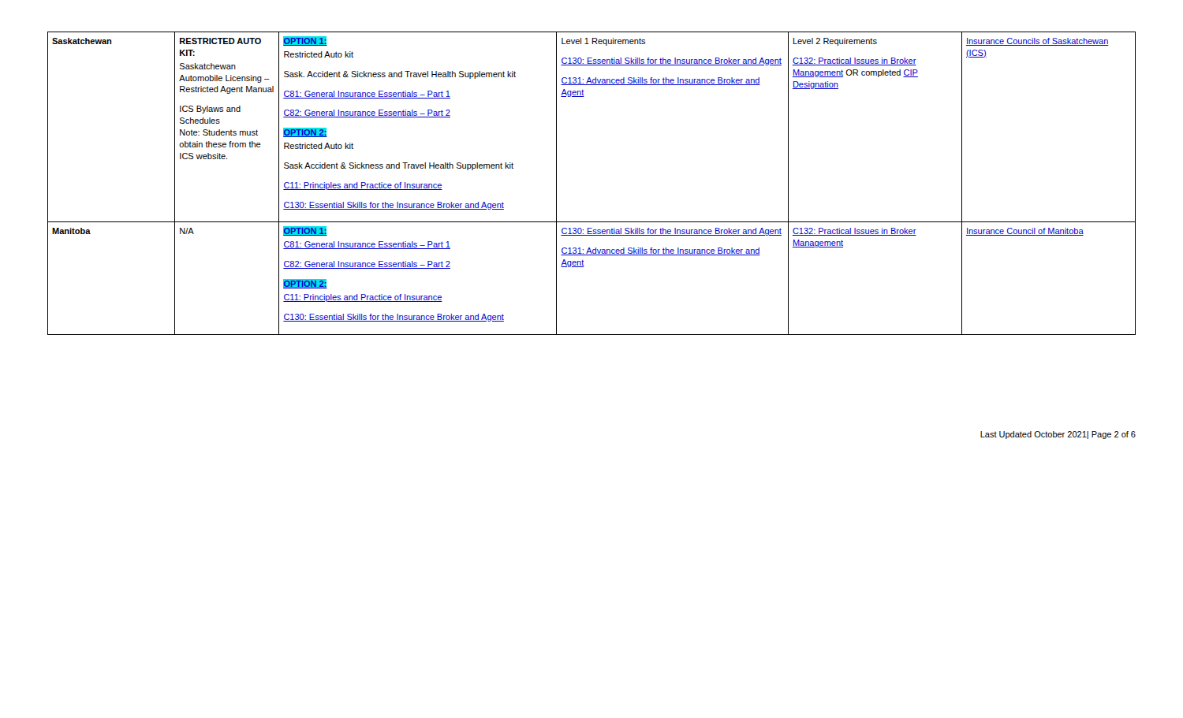| Saskatchewan | RESTRICTED AUTO KIT: Saskatchewan Automobile Licensing – Restricted Agent Manual ICS Bylaws and Schedules Note: Students must obtain these from the ICS website. | OPTION 1: Restricted Auto kit Sask. Accident & Sickness and Travel Health Supplement kit C81: General Insurance Essentials – Part 1 C82: General Insurance Essentials – Part 2 OPTION 2: Restricted Auto kit Sask Accident & Sickness and Travel Health Supplement kit C11: Principles and Practice of Insurance C130: Essential Skills for the Insurance Broker and Agent | Level 1 Requirements C130: Essential Skills for the Insurance Broker and Agent C131: Advanced Skills for the Insurance Broker and Agent | Level 2 Requirements C132: Practical Issues in Broker Management OR completed CIP Designation | Insurance Councils of Saskatchewan (ICS) |
| Manitoba | N/A | OPTION 1: C81: General Insurance Essentials – Part 1 C82: General Insurance Essentials – Part 2 OPTION 2: C11: Principles and Practice of Insurance C130: Essential Skills for the Insurance Broker and Agent | C130: Essential Skills for the Insurance Broker and Agent C131: Advanced Skills for the Insurance Broker and Agent | C132: Practical Issues in Broker Management | Insurance Council of Manitoba |
Last Updated October 2021| Page 2 of 6